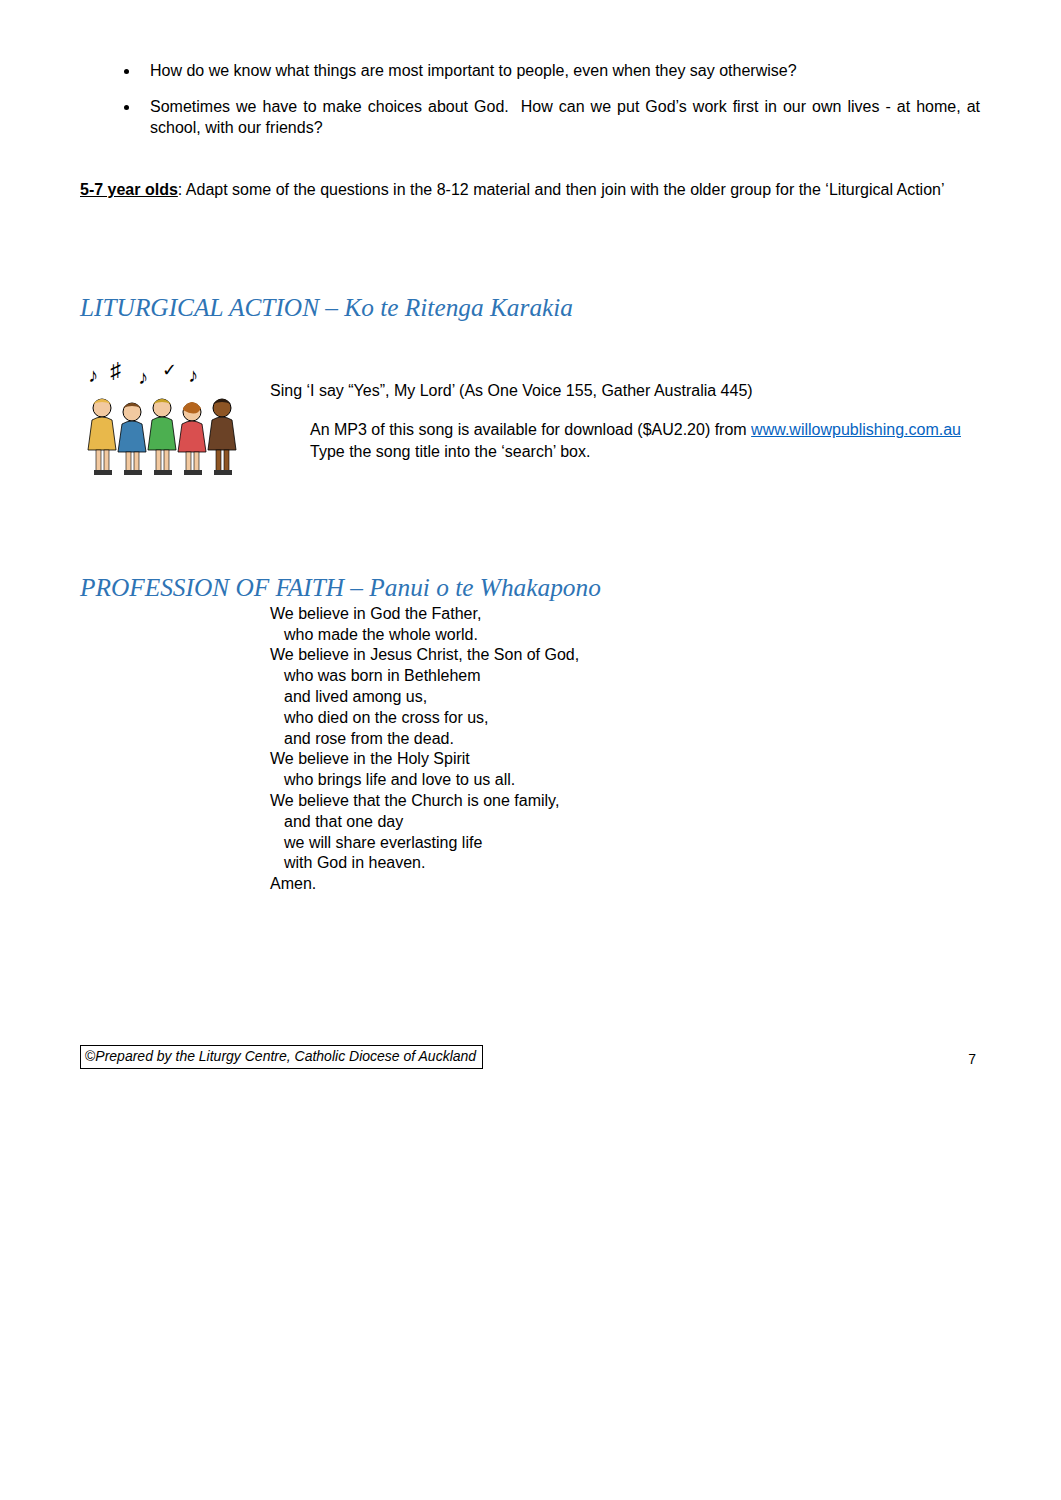How do we know what things are most important to people, even when they say otherwise?
Sometimes we have to make choices about God. How can we put God’s work first in our own lives - at home, at school, with our friends?
5-7 year olds: Adapt some of the questions in the 8-12 material and then join with the older group for the ‘Liturgical Action’
LITURGICAL ACTION – Ko te Ritenga Karakia
♪ ♯ ♪ ✓ ♪
Sing ‘I say “Yes”, My Lord’ (As One Voice 155, Gather Australia 445)
An MP3 of this song is available for download ($AU2.20) from www.willowpublishing.com.au Type the song title into the ‘search’ box.
PROFESSION OF FAITH – Panui o te Whakapono
We believe in God the Father,
who made the whole world.
We believe in Jesus Christ, the Son of God,
who was born in Bethlehem
and lived among us,
who died on the cross for us,
and rose from the dead.
We believe in the Holy Spirit
who brings life and love to us all.
We believe that the Church is one family,
and that one day
we will share everlasting life
with God in heaven.
Amen.
©Prepared by the Liturgy Centre, Catholic Diocese of Auckland
7